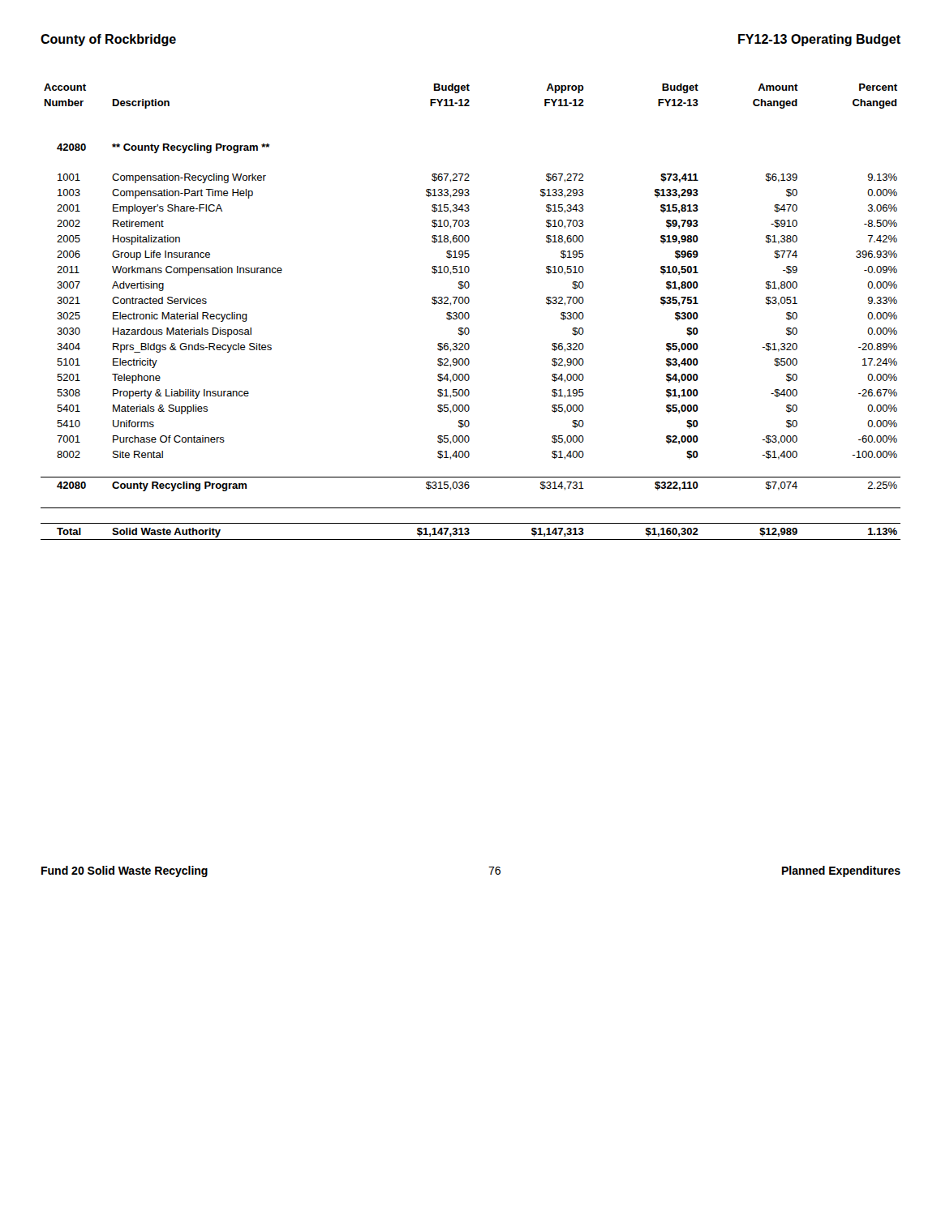County of Rockbridge
FY12-13 Operating Budget
| Account | | Budget | Approp | Budget | Amount | Percent |
| --- | --- | --- | --- | --- | --- | --- |
| Number | Description | FY11-12 | FY11-12 | FY12-13 | Changed | Changed |
| 42080 | ** County Recycling Program ** | | | | | |
| 1001 | Compensation-Recycling Worker | $67,272 | $67,272 | $73,411 | $6,139 | 9.13% |
| 1003 | Compensation-Part Time Help | $133,293 | $133,293 | $133,293 | $0 | 0.00% |
| 2001 | Employer's Share-FICA | $15,343 | $15,343 | $15,813 | $470 | 3.06% |
| 2002 | Retirement | $10,703 | $10,703 | $9,793 | -$910 | -8.50% |
| 2005 | Hospitalization | $18,600 | $18,600 | $19,980 | $1,380 | 7.42% |
| 2006 | Group Life Insurance | $195 | $195 | $969 | $774 | 396.93% |
| 2011 | Workmans Compensation Insurance | $10,510 | $10,510 | $10,501 | -$9 | -0.09% |
| 3007 | Advertising | $0 | $0 | $1,800 | $1,800 | 0.00% |
| 3021 | Contracted Services | $32,700 | $32,700 | $35,751 | $3,051 | 9.33% |
| 3025 | Electronic Material Recycling | $300 | $300 | $300 | $0 | 0.00% |
| 3030 | Hazardous Materials Disposal | $0 | $0 | $0 | $0 | 0.00% |
| 3404 | Rprs_Bldgs & Gnds-Recycle Sites | $6,320 | $6,320 | $5,000 | -$1,320 | -20.89% |
| 5101 | Electricity | $2,900 | $2,900 | $3,400 | $500 | 17.24% |
| 5201 | Telephone | $4,000 | $4,000 | $4,000 | $0 | 0.00% |
| 5308 | Property & Liability Insurance | $1,500 | $1,195 | $1,100 | -$400 | -26.67% |
| 5401 | Materials & Supplies | $5,000 | $5,000 | $5,000 | $0 | 0.00% |
| 5410 | Uniforms | $0 | $0 | $0 | $0 | 0.00% |
| 7001 | Purchase Of Containers | $5,000 | $5,000 | $2,000 | -$3,000 | -60.00% |
| 8002 | Site Rental | $1,400 | $1,400 | $0 | -$1,400 | -100.00% |
| 42080 | County Recycling Program | $315,036 | $314,731 | $322,110 | $7,074 | 2.25% |
| Total | Solid Waste Authority | $1,147,313 | $1,147,313 | $1,160,302 | $12,989 | 1.13% |
Fund 20 Solid Waste Recycling
76
Planned Expenditures